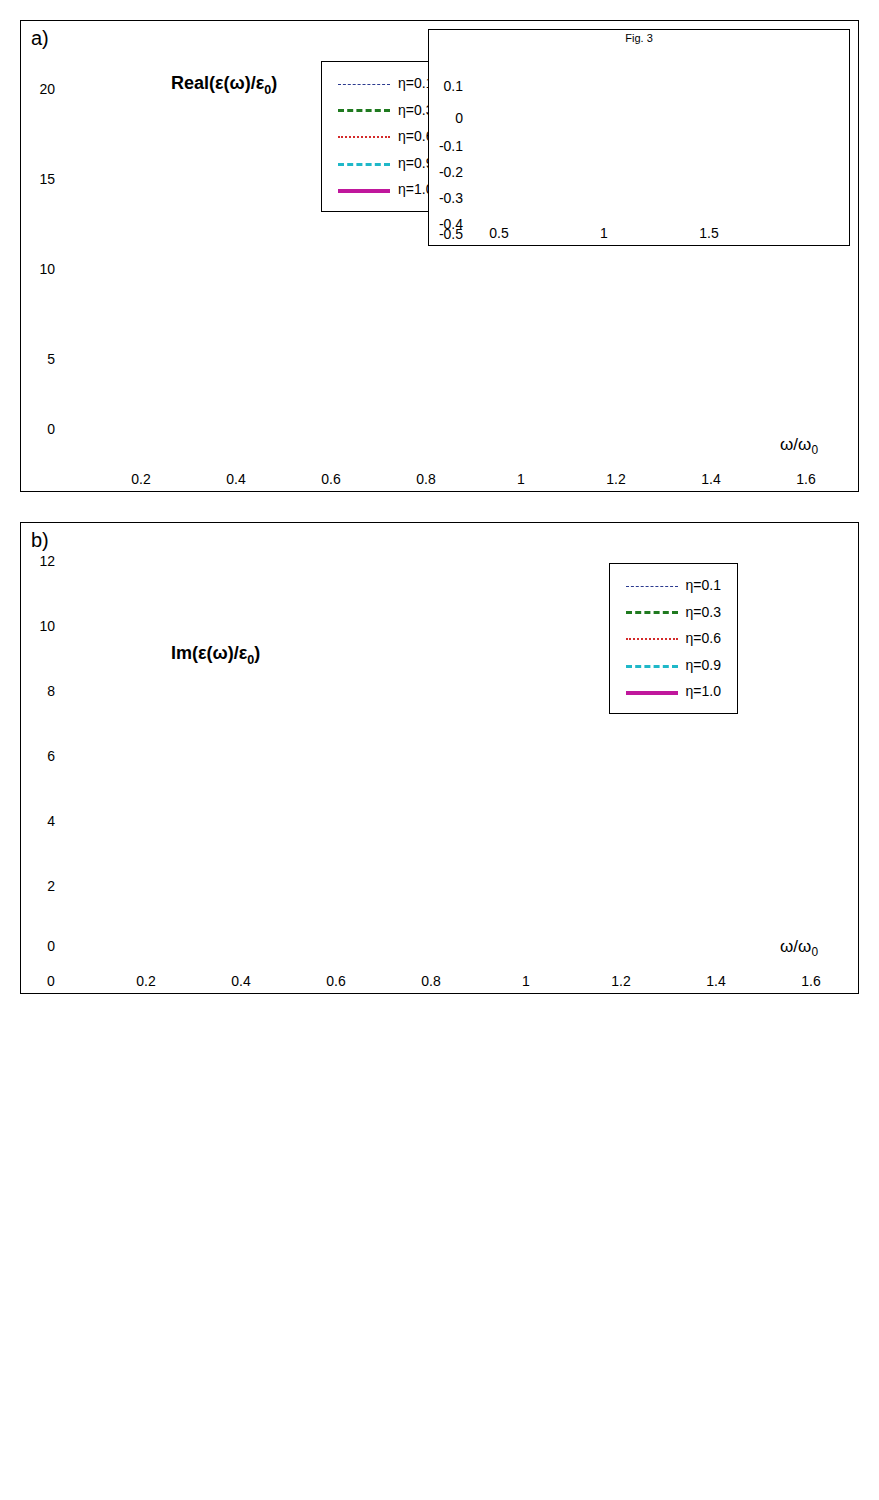a) Real(ε(ω)/ε0) 20 15 10 5 0 0.2 0.4 0.6 0.8 1 1.2 1.4 1.6 ω/ω0
| | η=0.1 |
| | η=0.3 |
| | η=0.6 |
| | η=0.9 |
| | η=1.0 |
Fig. 3 0.1 0 -0.1 -0.2 -0.3 -0.4 -0.5 0.5 1 1.5
b) Im(ε(ω)/ε0) 12 10 8 6 4 2 0 0 0.2 0.4 0.6 0.8 1 1.2 1.4 1.6 ω/ω0
| | η=0.1 |
| | η=0.3 |
| | η=0.6 |
| | η=0.9 |
| | η=1.0 |